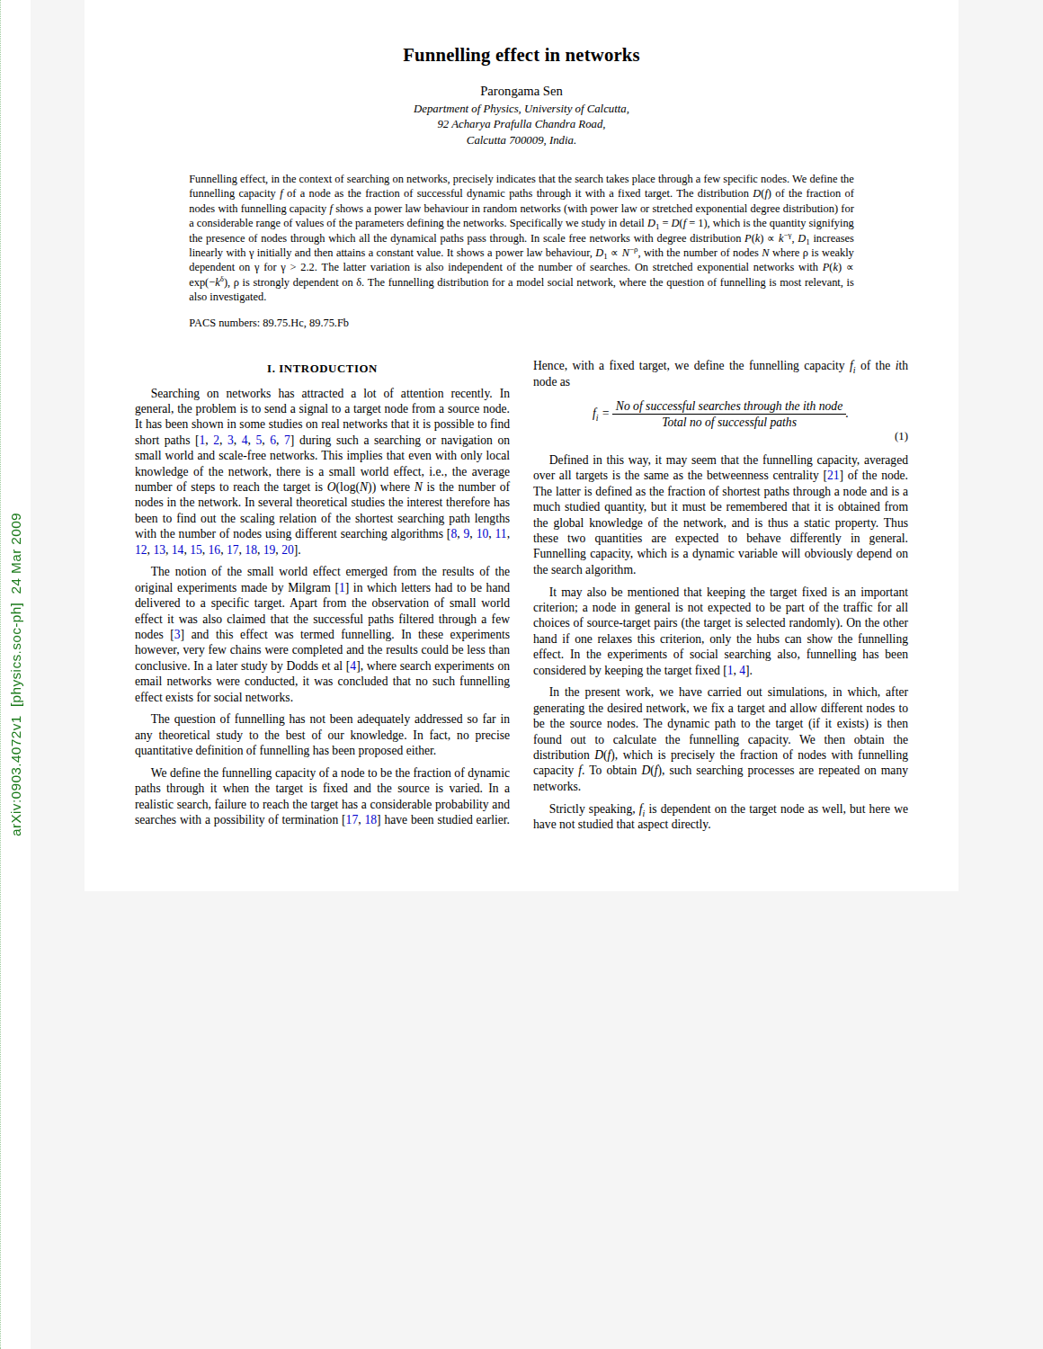arXiv:0903.4072v1 [physics.soc-ph] 24 Mar 2009
Funnelling effect in networks
Parongama Sen
Department of Physics, University of Calcutta,
92 Acharya Prafulla Chandra Road,
Calcutta 700009, India.
Funnelling effect, in the context of searching on networks, precisely indicates that the search takes place through a few specific nodes. We define the funnelling capacity f of a node as the fraction of successful dynamic paths through it with a fixed target. The distribution D(f) of the fraction of nodes with funnelling capacity f shows a power law behaviour in random networks (with power law or stretched exponential degree distribution) for a considerable range of values of the parameters defining the networks. Specifically we study in detail D1 = D(f = 1), which is the quantity signifying the presence of nodes through which all the dynamical paths pass through. In scale free networks with degree distribution P(k) ∝ k−γ, D1 increases linearly with γ initially and then attains a constant value. It shows a power law behaviour, D1 ∝ N−ρ, with the number of nodes N where ρ is weakly dependent on γ for γ > 2.2. The latter variation is also independent of the number of searches. On stretched exponential networks with P(k) ∝ exp(−kδ), ρ is strongly dependent on δ. The funnelling distribution for a model social network, where the question of funnelling is most relevant, is also investigated.
PACS numbers: 89.75.Hc, 89.75.Fb
I. Introduction
Searching on networks has attracted a lot of attention recently. In general, the problem is to send a signal to a target node from a source node. It has been shown in some studies on real networks that it is possible to find short paths [1, 2, 3, 4, 5, 6, 7] during such a searching or navigation on small world and scale-free networks. This implies that even with only local knowledge of the network, there is a small world effect, i.e., the average number of steps to reach the target is O(log(N)) where N is the number of nodes in the network. In several theoretical studies the interest therefore has been to find out the scaling relation of the shortest searching path lengths with the number of nodes using different searching algorithms [8, 9, 10, 11, 12, 13, 14, 15, 16, 17, 18, 19, 20].
The notion of the small world effect emerged from the results of the original experiments made by Milgram [1] in which letters had to be hand delivered to a specific target. Apart from the observation of small world effect it was also claimed that the successful paths filtered through a few nodes [3] and this effect was termed funnelling. In these experiments however, very few chains were completed and the results could be less than conclusive. In a later study by Dodds et al [4], where search experiments on email networks were conducted, it was concluded that no such funnelling effect exists for social networks.
The question of funnelling has not been adequately addressed so far in any theoretical study to the best of our knowledge. In fact, no precise quantitative definition of funnelling has been proposed either.
We define the funnelling capacity of a node to be the fraction of dynamic paths through it when the target is fixed and the source is varied. In a realistic search, failure to reach the target has a considerable probability and searches with a possibility of termination [17, 18] have been studied earlier. Hence, with a fixed target, we define the funnelling capacity fi of the ith node as
fi = No of successful searches through the ith node Total no of successful paths. (1)
Defined in this way, it may seem that the funnelling capacity, averaged over all targets is the same as the betweenness centrality [21] of the node. The latter is defined as the fraction of shortest paths through a node and is a much studied quantity, but it must be remembered that it is obtained from the global knowledge of the network, and is thus a static property. Thus these two quantities are expected to behave differently in general. Funnelling capacity, which is a dynamic variable will obviously depend on the search algorithm.
It may also be mentioned that keeping the target fixed is an important criterion; a node in general is not expected to be part of the traffic for all choices of source-target pairs (the target is selected randomly). On the other hand if one relaxes this criterion, only the hubs can show the funnelling effect. In the experiments of social searching also, funnelling has been considered by keeping the target fixed [1, 4].
In the present work, we have carried out simulations, in which, after generating the desired network, we fix a target and allow different nodes to be the source nodes. The dynamic path to the target (if it exists) is then found out to calculate the funnelling capacity. We then obtain the distribution D(f), which is precisely the fraction of nodes with funnelling capacity f. To obtain D(f), such searching processes are repeated on many networks.
Strictly speaking, fi is dependent on the target node as well, but here we have not studied that aspect directly.